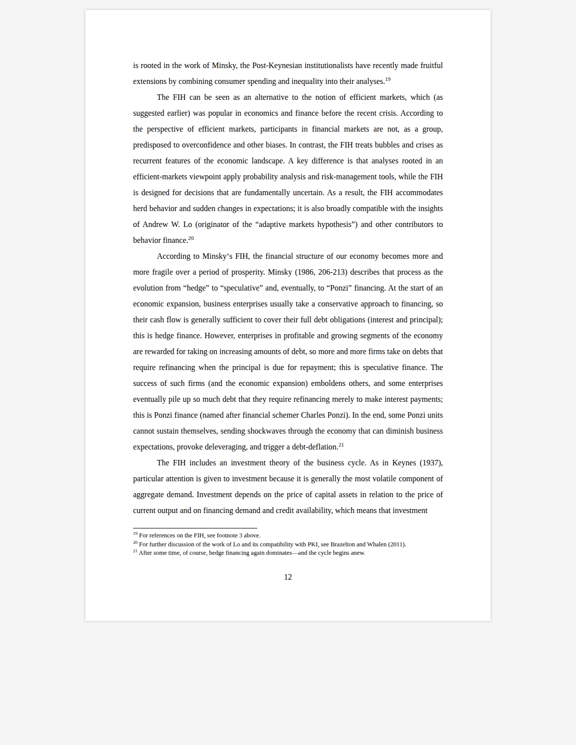is rooted in the work of Minsky, the Post-Keynesian institutionalists have recently made fruitful extensions by combining consumer spending and inequality into their analyses.19
The FIH can be seen as an alternative to the notion of efficient markets, which (as suggested earlier) was popular in economics and finance before the recent crisis. According to the perspective of efficient markets, participants in financial markets are not, as a group, predisposed to overconfidence and other biases. In contrast, the FIH treats bubbles and crises as recurrent features of the economic landscape. A key difference is that analyses rooted in an efficient-markets viewpoint apply probability analysis and risk-management tools, while the FIH is designed for decisions that are fundamentally uncertain. As a result, the FIH accommodates herd behavior and sudden changes in expectations; it is also broadly compatible with the insights of Andrew W. Lo (originator of the “adaptive markets hypothesis”) and other contributors to behavior finance.20
According to Minsky‘s FIH, the financial structure of our economy becomes more and more fragile over a period of prosperity. Minsky (1986, 206-213) describes that process as the evolution from “hedge” to “speculative” and, eventually, to “Ponzi” financing. At the start of an economic expansion, business enterprises usually take a conservative approach to financing, so their cash flow is generally sufficient to cover their full debt obligations (interest and principal); this is hedge finance. However, enterprises in profitable and growing segments of the economy are rewarded for taking on increasing amounts of debt, so more and more firms take on debts that require refinancing when the principal is due for repayment; this is speculative finance. The success of such firms (and the economic expansion) emboldens others, and some enterprises eventually pile up so much debt that they require refinancing merely to make interest payments; this is Ponzi finance (named after financial schemer Charles Ponzi). In the end, some Ponzi units cannot sustain themselves, sending shockwaves through the economy that can diminish business expectations, provoke deleveraging, and trigger a debt-deflation.21
The FIH includes an investment theory of the business cycle. As in Keynes (1937), particular attention is given to investment because it is generally the most volatile component of aggregate demand. Investment depends on the price of capital assets in relation to the price of current output and on financing demand and credit availability, which means that investment
19 For references on the FIH, see footnote 3 above.
20 For further discussion of the work of Lo and its compatibility with PKI, see Brazelton and Whalen (2011).
21 After some time, of course, hedge financing again dominates—and the cycle begins anew.
12